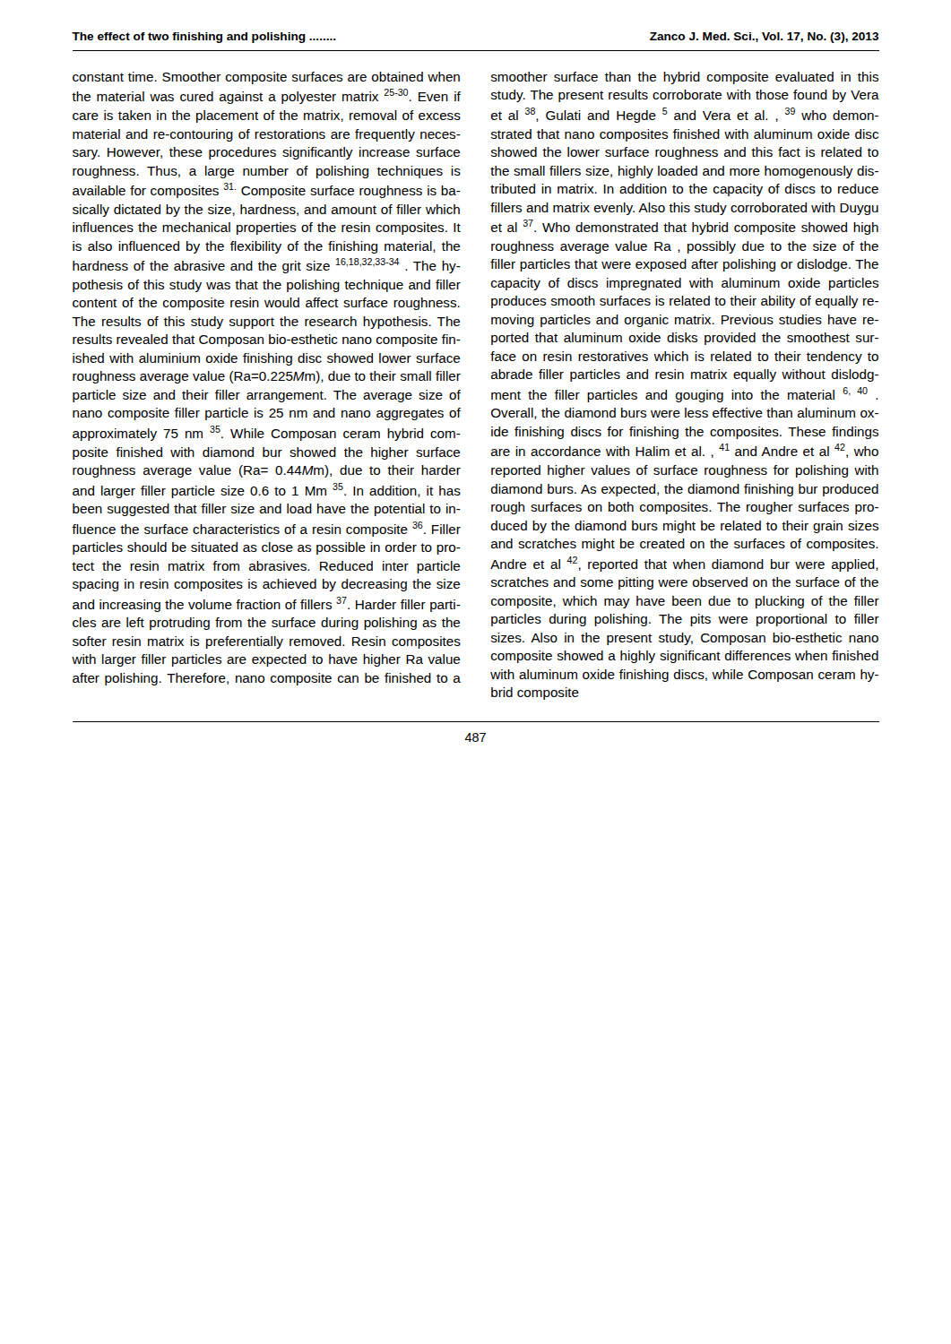The effect of two finishing and polishing ........ Zanco J. Med. Sci., Vol. 17, No. (3), 2013
constant time. Smoother composite surfaces are obtained when the material was cured against a polyester matrix 25-30. Even if care is taken in the placement of the matrix, removal of excess material and re-contouring of restorations are frequently necessary. However, these procedures significantly increase surface roughness. Thus, a large number of polishing techniques is available for composites 31. Composite surface roughness is basically dictated by the size, hardness, and amount of filler which influences the mechanical properties of the resin composites. It is also influenced by the flexibility of the finishing material, the hardness of the abrasive and the grit size 16,18,32,33-34 . The hypothesis of this study was that the polishing technique and filler content of the composite resin would affect surface roughness. The results of this study support the research hypothesis. The results revealed that Composan bio-esthetic nano composite finished with aluminium oxide finishing disc showed lower surface roughness average value (Ra=0.225Mm), due to their small filler particle size and their filler arrangement. The average size of nano composite filler particle is 25 nm and nano aggregates of approximately 75 nm 35. While Composan ceram hybrid composite finished with diamond bur showed the higher surface roughness average value (Ra= 0.44Mm), due to their harder and larger filler particle size 0.6 to 1 Mm 35. In addition, it has been suggested that filler size and load have the potential to influence the surface characteristics of a resin composite 36. Filler particles should be situated as close as possible in order to protect the resin matrix from abrasives. Reduced inter particle spacing in resin composites is achieved by decreasing the size and increasing the volume fraction of fillers 37. Harder filler particles are left protruding from the surface during polishing as the softer resin matrix is preferentially removed. Resin composites with larger filler particles are expected to have higher Ra value after polishing. Therefore, nano composite can be finished to a smoother surface than the hybrid composite evaluated in this study. The present results corroborate with those found by Vera et al 38, Gulati and Hegde 5 and Vera et al. , 39 who demonstrated that nano composites finished with aluminum oxide disc showed the lower surface roughness and this fact is related to the small fillers size, highly loaded and more homogenously distributed in matrix. In addition to the capacity of discs to reduce fillers and matrix evenly. Also this study corroborated with Duygu et al 37. Who demonstrated that hybrid composite showed high roughness average value Ra , possibly due to the size of the filler particles that were exposed after polishing or dislodge. The capacity of discs impregnated with aluminum oxide particles produces smooth surfaces is related to their ability of equally removing particles and organic matrix. Previous studies have reported that aluminum oxide disks provided the smoothest surface on resin restoratives which is related to their tendency to abrade filler particles and resin matrix equally without dislodgment the filler particles and gouging into the material 6, 40 . Overall, the diamond burs were less effective than aluminum oxide finishing discs for finishing the composites. These findings are in accordance with Halim et al. , 41 and Andre et al 42, who reported higher values of surface roughness for polishing with diamond burs. As expected, the diamond finishing bur produced rough surfaces on both composites. The rougher surfaces produced by the diamond burs might be related to their grain sizes and scratches might be created on the surfaces of composites. Andre et al 42, reported that when diamond bur were applied, scratches and some pitting were observed on the surface of the composite, which may have been due to plucking of the filler particles during polishing. The pits were proportional to filler sizes. Also in the present study, Composan bio-esthetic nano composite showed a highly significant differences when finished with aluminum oxide finishing discs, while Composan ceram hybrid composite
487